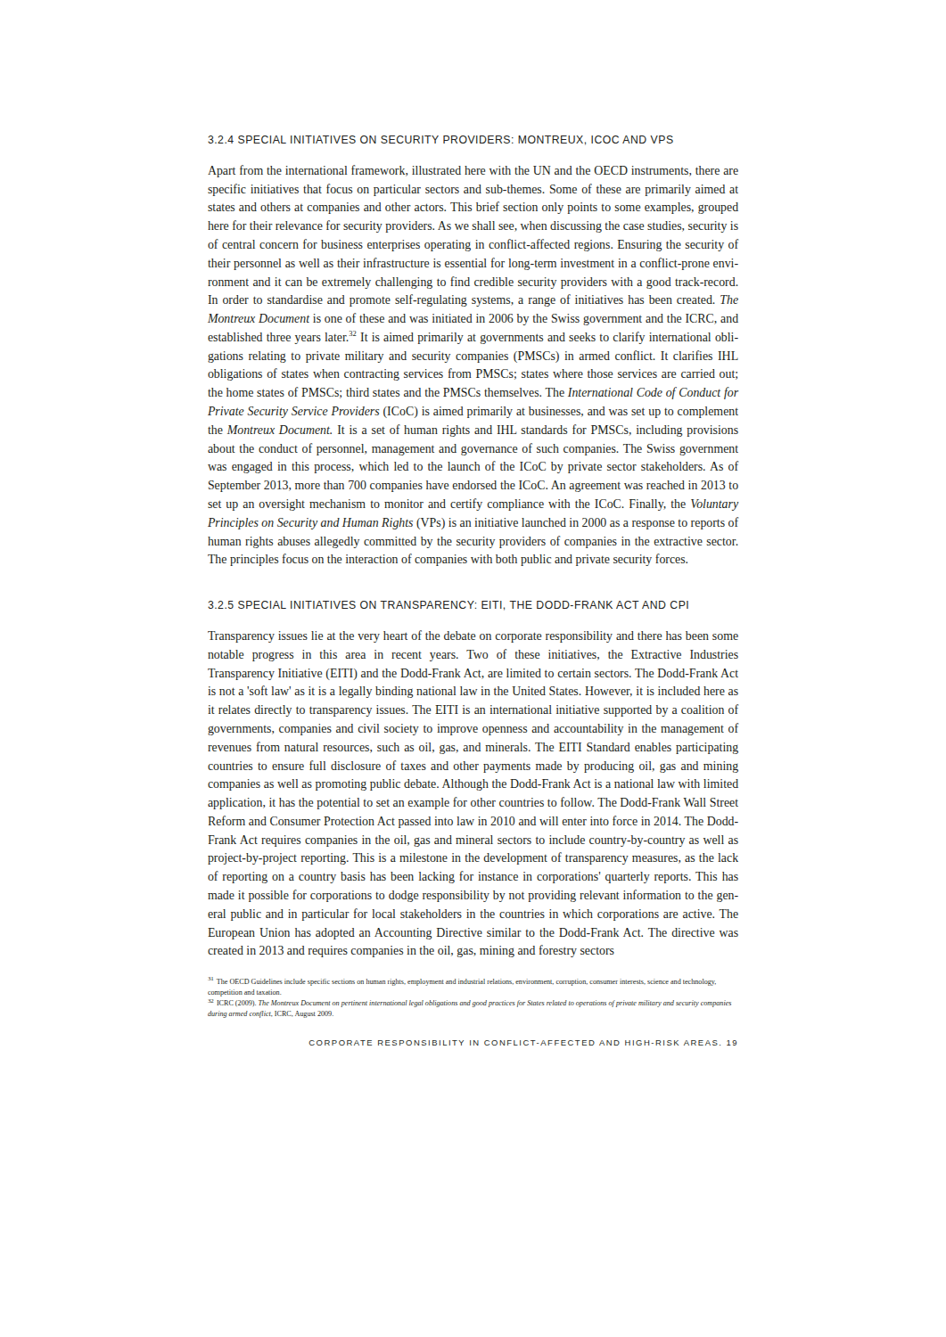3.2.4 SPECIAL INITIATIVES ON SECURITY PROVIDERS: MONTREUX, ICOC AND VPS
Apart from the international framework, illustrated here with the UN and the OECD instruments, there are specific initiatives that focus on particular sectors and sub-themes. Some of these are primarily aimed at states and others at companies and other actors. This brief section only points to some examples, grouped here for their relevance for security providers. As we shall see, when discussing the case studies, security is of central concern for business enterprises operating in conflict-affected regions. Ensuring the security of their personnel as well as their infrastructure is essential for long-term investment in a conflict-prone environment and it can be extremely challenging to find credible security providers with a good track-record. In order to standardise and promote self-regulating systems, a range of initiatives has been created. The Montreux Document is one of these and was initiated in 2006 by the Swiss government and the ICRC, and established three years later.32 It is aimed primarily at governments and seeks to clarify international obligations relating to private military and security companies (PMSCs) in armed conflict. It clarifies IHL obligations of states when contracting services from PMSCs; states where those services are carried out; the home states of PMSCs; third states and the PMSCs themselves. The International Code of Conduct for Private Security Service Providers (ICoC) is aimed primarily at businesses, and was set up to complement the Montreux Document. It is a set of human rights and IHL standards for PMSCs, including provisions about the conduct of personnel, management and governance of such companies. The Swiss government was engaged in this process, which led to the launch of the ICoC by private sector stakeholders. As of September 2013, more than 700 companies have endorsed the ICoC. An agreement was reached in 2013 to set up an oversight mechanism to monitor and certify compliance with the ICoC. Finally, the Voluntary Principles on Security and Human Rights (VPs) is an initiative launched in 2000 as a response to reports of human rights abuses allegedly committed by the security providers of companies in the extractive sector. The principles focus on the interaction of companies with both public and private security forces.
3.2.5 SPECIAL INITIATIVES ON TRANSPARENCY: EITI, THE DODD-FRANK ACT AND CPI
Transparency issues lie at the very heart of the debate on corporate responsibility and there has been some notable progress in this area in recent years. Two of these initiatives, the Extractive Industries Transparency Initiative (EITI) and the Dodd-Frank Act, are limited to certain sectors. The Dodd-Frank Act is not a 'soft law' as it is a legally binding national law in the United States. However, it is included here as it relates directly to transparency issues. The EITI is an international initiative supported by a coalition of governments, companies and civil society to improve openness and accountability in the management of revenues from natural resources, such as oil, gas, and minerals. The EITI Standard enables participating countries to ensure full disclosure of taxes and other payments made by producing oil, gas and mining companies as well as promoting public debate. Although the Dodd-Frank Act is a national law with limited application, it has the potential to set an example for other countries to follow. The Dodd-Frank Wall Street Reform and Consumer Protection Act passed into law in 2010 and will enter into force in 2014. The Dodd-Frank Act requires companies in the oil, gas and mineral sectors to include country-by-country as well as project-by-project reporting. This is a milestone in the development of transparency measures, as the lack of reporting on a country basis has been lacking for instance in corporations' quarterly reports. This has made it possible for corporations to dodge responsibility by not providing relevant information to the general public and in particular for local stakeholders in the countries in which corporations are active. The European Union has adopted an Accounting Directive similar to the Dodd-Frank Act. The directive was created in 2013 and requires companies in the oil, gas, mining and forestry sectors
31 The OECD Guidelines include specific sections on human rights, employment and industrial relations, environment, corruption, consumer interests, science and technology, competition and taxation.
32 ICRC (2009). The Montreux Document on pertinent international legal obligations and good practices for States related to operations of private military and security companies during armed conflict, ICRC, August 2009.
CORPORATE RESPONSIBILITY IN CONFLICT-AFFECTED AND HIGH-RISK AREAS. 19